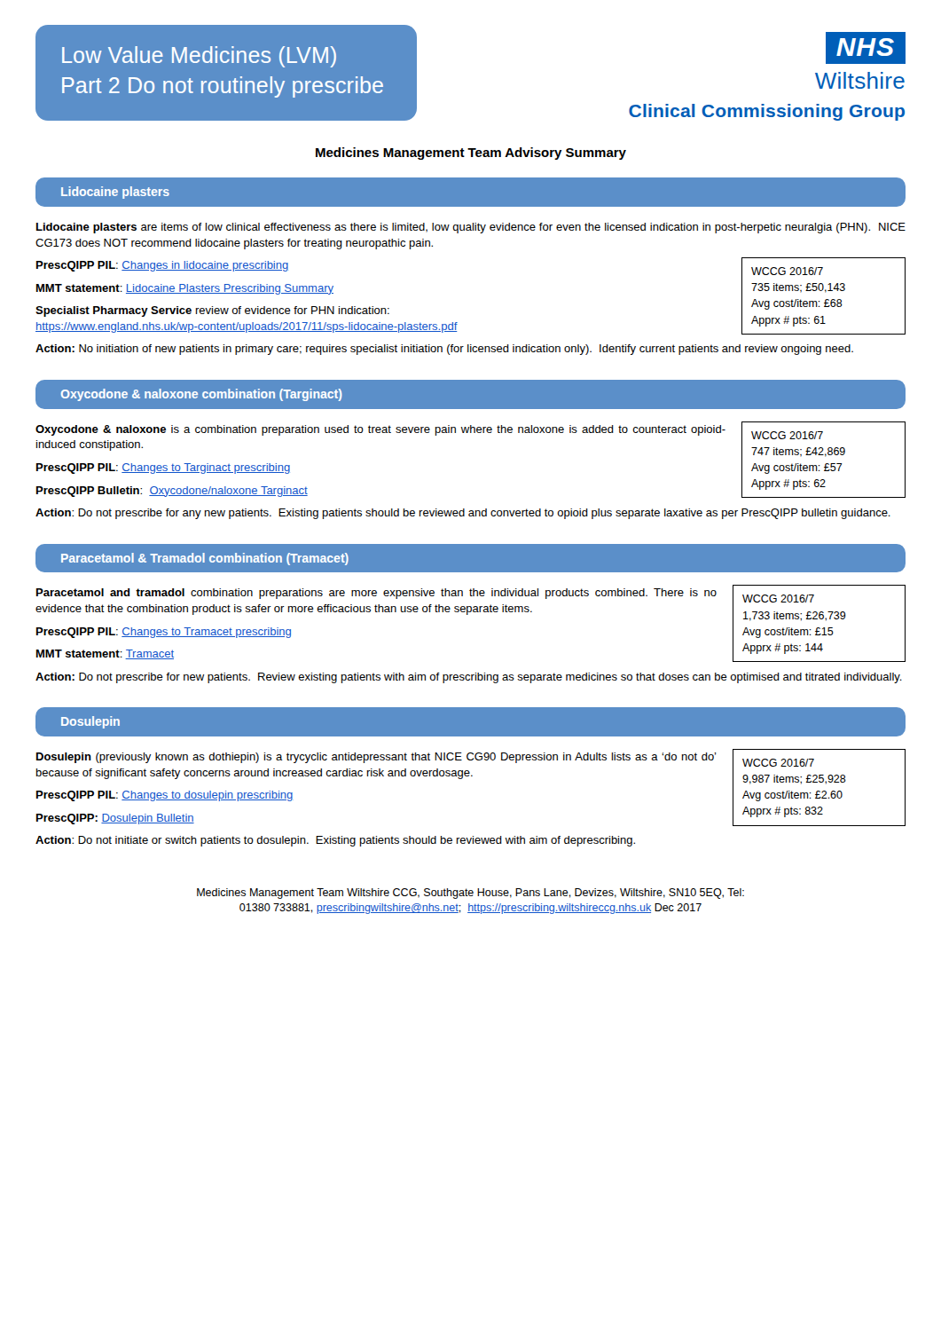Low Value Medicines (LVM)
Part 2 Do not routinely prescribe
NHS
Wiltshire
Clinical Commissioning Group
Medicines Management Team Advisory Summary
Lidocaine plasters
Lidocaine plasters are items of low clinical effectiveness as there is limited, low quality evidence for even the licensed indication in post-herpetic neuralgia (PHN). NICE CG173 does NOT recommend lidocaine plasters for treating neuropathic pain.
WCCG 2016/7
735 items; £50,143
Avg cost/item: £68
Apprx # pts: 61
PrescQIPP PIL: Changes in lidocaine prescribing
MMT statement: Lidocaine Plasters Prescribing Summary
Specialist Pharmacy Service review of evidence for PHN indication:
https://www.england.nhs.uk/wp-content/uploads/2017/11/sps-lidocaine-plasters.pdf
Action: No initiation of new patients in primary care; requires specialist initiation (for licensed indication only). Identify current patients and review ongoing need.
Oxycodone & naloxone combination (Targinact)
WCCG 2016/7
747 items; £42,869
Avg cost/item: £57
Apprx # pts: 62
Oxycodone & naloxone is a combination preparation used to treat severe pain where the naloxone is added to counteract opioid-induced constipation.
PrescQIPP PIL: Changes to Targinact prescribing
PrescQIPP Bulletin: Oxycodone/naloxone Targinact
Action: Do not prescribe for any new patients. Existing patients should be reviewed and converted to opioid plus separate laxative as per PrescQIPP bulletin guidance.
Paracetamol & Tramadol combination (Tramacet)
WCCG 2016/7
1,733 items; £26,739
Avg cost/item: £15
Apprx # pts: 144
Paracetamol and tramadol combination preparations are more expensive than the individual products combined. There is no evidence that the combination product is safer or more efficacious than use of the separate items.
PrescQIPP PIL: Changes to Tramacet prescribing
MMT statement: Tramacet
Action: Do not prescribe for new patients. Review existing patients with aim of prescribing as separate medicines so that doses can be optimised and titrated individually.
Dosulepin
WCCG 2016/7
9,987 items; £25,928
Avg cost/item: £2.60
Apprx # pts: 832
Dosulepin (previously known as dothiepin) is a trycyclic antidepressant that NICE CG90 Depression in Adults lists as a ‘do not do’ because of significant safety concerns around increased cardiac risk and overdosage.
PrescQIPP PIL: Changes to dosulepin prescribing
PrescQIPP: Dosulepin Bulletin
Action: Do not initiate or switch patients to dosulepin. Existing patients should be reviewed with aim of deprescribing.
Medicines Management Team Wiltshire CCG, Southgate House, Pans Lane, Devizes, Wiltshire, SN10 5EQ, Tel:
01380 733881, prescribingwiltshire@nhs.net; https://prescribing.wiltshireccg.nhs.uk Dec 2017